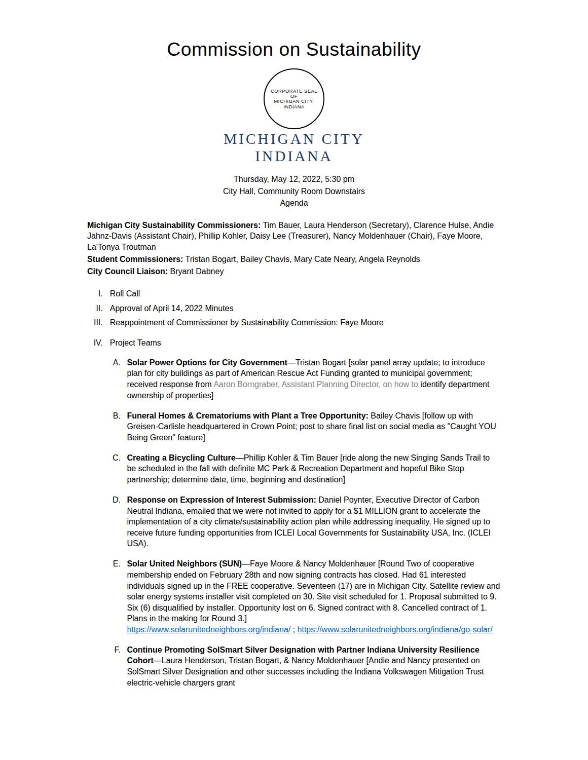Commission on Sustainability
CORPORATE SEAL OF
MICHIGAN CITY,
INDIANA
MICHIGAN CITY
INDIANA
Thursday, May 12, 2022, 5:30 pm
City Hall, Community Room Downstairs
Agenda
Michigan City Sustainability Commissioners: Tim Bauer, Laura Henderson (Secretary), Clarence Hulse, Andie Jahnz-Davis (Assistant Chair), Phillip Kohler, Daisy Lee (Treasurer), Nancy Moldenhauer (Chair), Faye Moore, La'Tonya Troutman
Student Commissioners: Tristan Bogart, Bailey Chavis, Mary Cate Neary, Angela Reynolds
City Council Liaison: Bryant Dabney
Roll Call
Approval of April 14, 2022 Minutes
Reappointment of Commissioner by Sustainability Commission: Faye Moore
Project Teams
Solar Power Options for City Government—Tristan Bogart [solar panel array update; to introduce plan for city buildings as part of American Rescue Act Funding granted to municipal government; received response from Aaron Borngraber, Assistant Planning Director, on how to identify department ownership of properties]
Funeral Homes & Crematoriums with Plant a Tree Opportunity: Bailey Chavis [follow up with Greisen-Carlisle headquartered in Crown Point; post to share final list on social media as "Caught YOU Being Green" feature]
Creating a Bicycling Culture—Phillip Kohler & Tim Bauer [ride along the new Singing Sands Trail to be scheduled in the fall with definite MC Park & Recreation Department and hopeful Bike Stop partnership; determine date, time, beginning and destination]
Response on Expression of Interest Submission: Daniel Poynter, Executive Director of Carbon Neutral Indiana, emailed that we were not invited to apply for a $1 MILLION grant to accelerate the implementation of a city climate/sustainability action plan while addressing inequality. He signed up to receive future funding opportunities from ICLEI Local Governments for Sustainability USA, Inc. (ICLEI USA).
Solar United Neighbors (SUN)—Faye Moore & Nancy Moldenhauer [Round Two of cooperative membership ended on February 28th and now signing contracts has closed. Had 61 interested individuals signed up in the FREE cooperative. Seventeen (17) are in Michigan City. Satellite review and solar energy systems installer visit completed on 30. Site visit scheduled for 1. Proposal submitted to 9. Six (6) disqualified by installer. Opportunity lost on 6. Signed contract with 8. Cancelled contract of 1. Plans in the making for Round 3.]
https://www.solarunitedneighbors.org/indiana/ ; https://www.solarunitedneighbors.org/indiana/go-solar/
Continue Promoting SolSmart Silver Designation with Partner Indiana University Resilience Cohort—Laura Henderson, Tristan Bogart, & Nancy Moldenhauer [Andie and Nancy presented on SolSmart Silver Designation and other successes including the Indiana Volkswagen Mitigation Trust electric-vehicle chargers grant